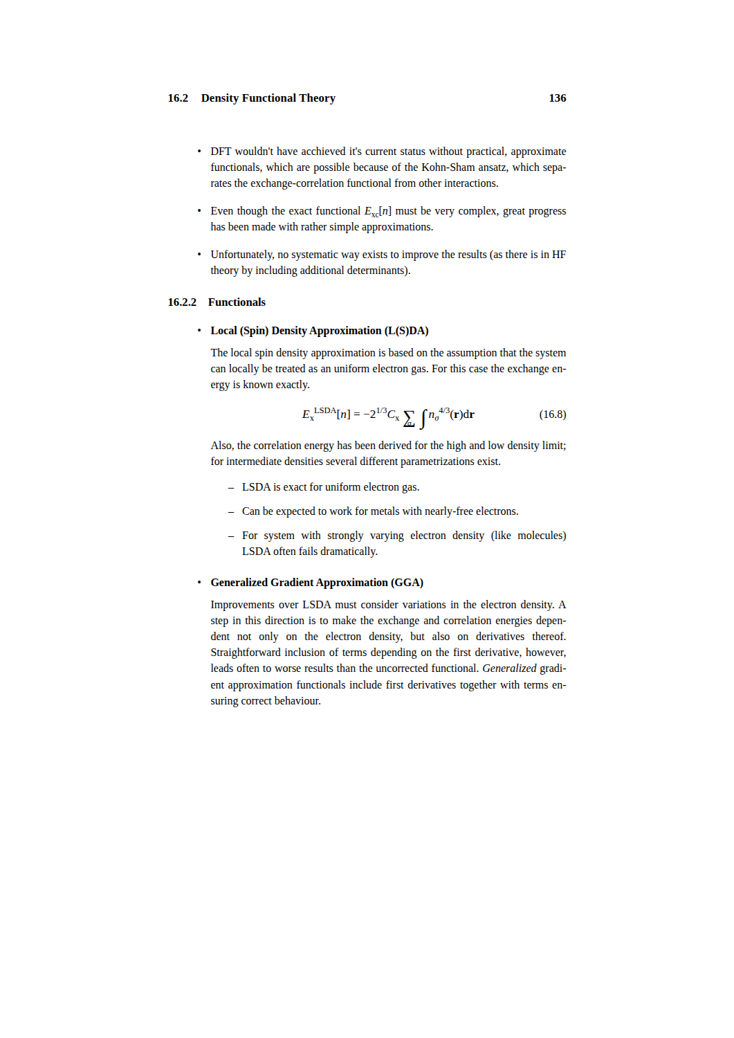16.2 Density Functional Theory 136
DFT wouldn't have acchieved it's current status without practical, approximate functionals, which are possible because of the Kohn-Sham ansatz, which separates the exchange-correlation functional from other interactions.
Even though the exact functional Exc[n] must be very complex, great progress has been made with rather simple approximations.
Unfortunately, no systematic way exists to improve the results (as there is in HF theory by including additional determinants).
16.2.2 Functionals
Local (Spin) Density Approximation (L(S)DA)
The local spin density approximation is based on the assumption that the system can locally be treated as an uniform electron gas. For this case the exchange energy is known exactly.
ExLSDA[n] = −21/3Cx∑σ∫nσ4/3(r)dr (16.8)
Also, the correlation energy has been derived for the high and low density limit; for intermediate densities several different parametrizations exist.
LSDA is exact for uniform electron gas.
Can be expected to work for metals with nearly-free electrons.
For system with strongly varying electron density (like molecules) LSDA often fails dramatically.
Generalized Gradient Approximation (GGA)
Improvements over LSDA must consider variations in the electron density. A step in this direction is to make the exchange and correlation energies dependent not only on the electron density, but also on derivatives thereof. Straightforward inclusion of terms depending on the first derivative, however, leads often to worse results than the uncorrected functional. Generalized gradient approximation functionals include first derivatives together with terms ensuring correct behaviour.